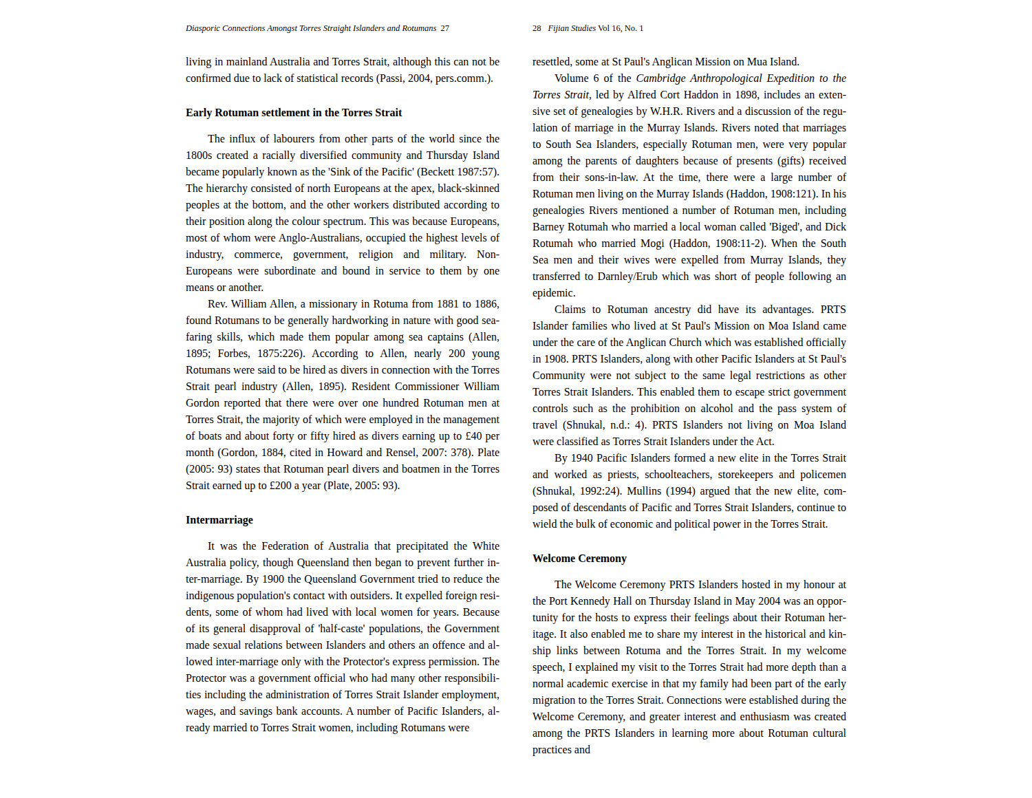Diasporic Connections Amongst Torres Straight Islanders and Rotumans 27
living in mainland Australia and Torres Strait, although this can not be confirmed due to lack of statistical records (Passi, 2004, pers.comm.).
Early Rotuman settlement in the Torres Strait
The influx of labourers from other parts of the world since the 1800s created a racially diversified community and Thursday Island became popularly known as the 'Sink of the Pacific' (Beckett 1987:57). The hierarchy consisted of north Europeans at the apex, black-skinned peoples at the bottom, and the other workers distributed according to their position along the colour spectrum. This was because Europeans, most of whom were Anglo-Australians, occupied the highest levels of industry, commerce, government, religion and military. Non-Europeans were subordinate and bound in service to them by one means or another.
Rev. William Allen, a missionary in Rotuma from 1881 to 1886, found Rotumans to be generally hardworking in nature with good seafaring skills, which made them popular among sea captains (Allen, 1895; Forbes, 1875:226). According to Allen, nearly 200 young Rotumans were said to be hired as divers in connection with the Torres Strait pearl industry (Allen, 1895). Resident Commissioner William Gordon reported that there were over one hundred Rotuman men at Torres Strait, the majority of which were employed in the management of boats and about forty or fifty hired as divers earning up to £40 per month (Gordon, 1884, cited in Howard and Rensel, 2007: 378). Plate (2005: 93) states that Rotuman pearl divers and boatmen in the Torres Strait earned up to £200 a year (Plate, 2005: 93).
Intermarriage
It was the Federation of Australia that precipitated the White Australia policy, though Queensland then began to prevent further inter-marriage. By 1900 the Queensland Government tried to reduce the indigenous population's contact with outsiders. It expelled foreign residents, some of whom had lived with local women for years. Because of its general disapproval of 'half-caste' populations, the Government made sexual relations between Islanders and others an offence and allowed inter-marriage only with the Protector's express permission. The Protector was a government official who had many other responsibilities including the administration of Torres Strait Islander employment, wages, and savings bank accounts. A number of Pacific Islanders, already married to Torres Strait women, including Rotumans were
28 Fijian Studies Vol 16, No. 1
resettled, some at St Paul's Anglican Mission on Mua Island.
Volume 6 of the Cambridge Anthropological Expedition to the Torres Strait, led by Alfred Cort Haddon in 1898, includes an extensive set of genealogies by W.H.R. Rivers and a discussion of the regulation of marriage in the Murray Islands. Rivers noted that marriages to South Sea Islanders, especially Rotuman men, were very popular among the parents of daughters because of presents (gifts) received from their sons-in-law. At the time, there were a large number of Rotuman men living on the Murray Islands (Haddon, 1908:121). In his genealogies Rivers mentioned a number of Rotuman men, including Barney Rotumah who married a local woman called 'Biged', and Dick Rotumah who married Mogi (Haddon, 1908:11-2). When the South Sea men and their wives were expelled from Murray Islands, they transferred to Darnley/Erub which was short of people following an epidemic.
Claims to Rotuman ancestry did have its advantages. PRTS Islander families who lived at St Paul's Mission on Moa Island came under the care of the Anglican Church which was established officially in 1908. PRTS Islanders, along with other Pacific Islanders at St Paul's Community were not subject to the same legal restrictions as other Torres Strait Islanders. This enabled them to escape strict government controls such as the prohibition on alcohol and the pass system of travel (Shnukal, n.d.: 4). PRTS Islanders not living on Moa Island were classified as Torres Strait Islanders under the Act.
By 1940 Pacific Islanders formed a new elite in the Torres Strait and worked as priests, schoolteachers, storekeepers and policemen (Shnukal, 1992:24). Mullins (1994) argued that the new elite, composed of descendants of Pacific and Torres Strait Islanders, continue to wield the bulk of economic and political power in the Torres Strait.
Welcome Ceremony
The Welcome Ceremony PRTS Islanders hosted in my honour at the Port Kennedy Hall on Thursday Island in May 2004 was an opportunity for the hosts to express their feelings about their Rotuman heritage. It also enabled me to share my interest in the historical and kinship links between Rotuma and the Torres Strait. In my welcome speech, I explained my visit to the Torres Strait had more depth than a normal academic exercise in that my family had been part of the early migration to the Torres Strait. Connections were established during the Welcome Ceremony, and greater interest and enthusiasm was created among the PRTS Islanders in learning more about Rotuman cultural practices and